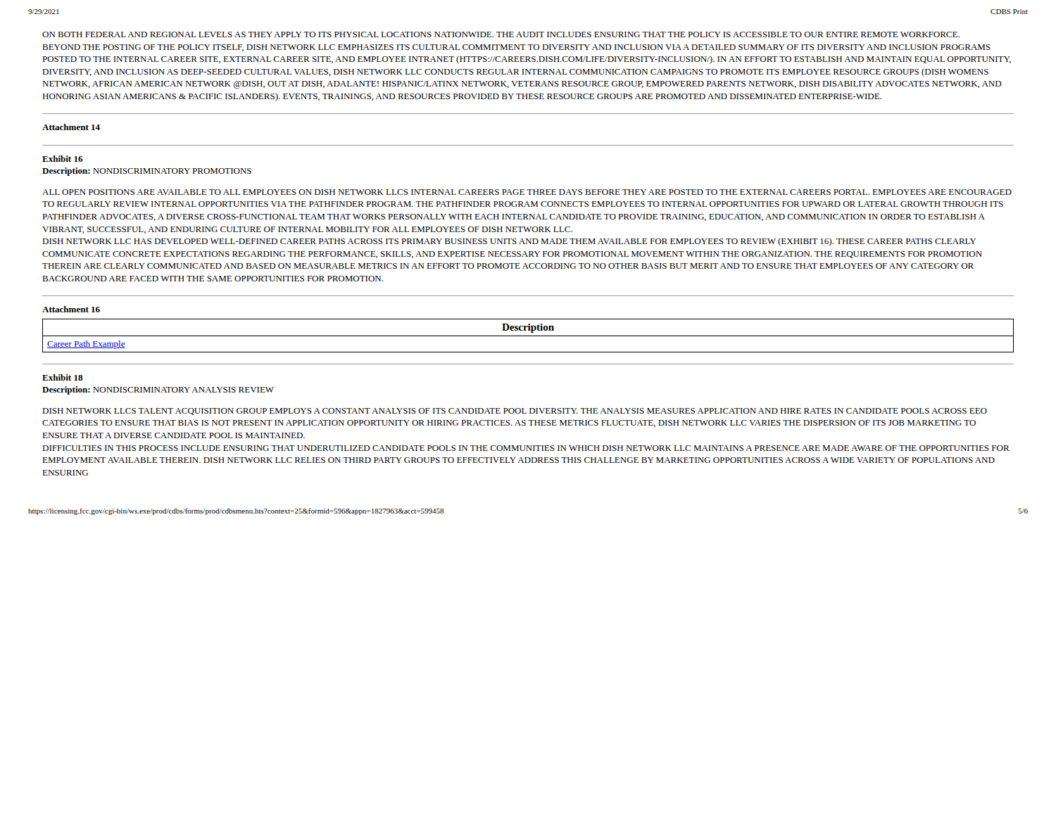9/29/2021 CDBS Print
ON BOTH FEDERAL AND REGIONAL LEVELS AS THEY APPLY TO ITS PHYSICAL LOCATIONS NATIONWIDE. THE AUDIT INCLUDES ENSURING THAT THE POLICY IS ACCESSIBLE TO OUR ENTIRE REMOTE WORKFORCE.
BEYOND THE POSTING OF THE POLICY ITSELF, DISH NETWORK LLC EMPHASIZES ITS CULTURAL COMMITMENT TO DIVERSITY AND INCLUSION VIA A DETAILED SUMMARY OF ITS DIVERSITY AND INCLUSION PROGRAMS POSTED TO THE INTERNAL CAREER SITE, EXTERNAL CAREER SITE, AND EMPLOYEE INTRANET (HTTPS://CAREERS.DISH.COM/LIFE/DIVERSITY-INCLUSION/). IN AN EFFORT TO ESTABLISH AND MAINTAIN EQUAL OPPORTUNITY, DIVERSITY, AND INCLUSION AS DEEP-SEEDED CULTURAL VALUES, DISH NETWORK LLC CONDUCTS REGULAR INTERNAL COMMUNICATION CAMPAIGNS TO PROMOTE ITS EMPLOYEE RESOURCE GROUPS (DISH WOMENS NETWORK, AFRICAN AMERICAN NETWORK @DISH, OUT AT DISH, ADALANTE! HISPANIC/LATINX NETWORK, VETERANS RESOURCE GROUP, EMPOWERED PARENTS NETWORK, DISH DISABILITY ADVOCATES NETWORK, AND HONORING ASIAN AMERICANS & PACIFIC ISLANDERS). EVENTS, TRAININGS, AND RESOURCES PROVIDED BY THESE RESOURCE GROUPS ARE PROMOTED AND DISSEMINATED ENTERPRISE-WIDE.
Attachment 14
Exhibit 16
Description: NONDISCRIMINATORY PROMOTIONS
ALL OPEN POSITIONS ARE AVAILABLE TO ALL EMPLOYEES ON DISH NETWORK LLCS INTERNAL CAREERS PAGE THREE DAYS BEFORE THEY ARE POSTED TO THE EXTERNAL CAREERS PORTAL. EMPLOYEES ARE ENCOURAGED TO REGULARLY REVIEW INTERNAL OPPORTUNITIES VIA THE PATHFINDER PROGRAM. THE PATHFINDER PROGRAM CONNECTS EMPLOYEES TO INTERNAL OPPORTUNITIES FOR UPWARD OR LATERAL GROWTH THROUGH ITS PATHFINDER ADVOCATES, A DIVERSE CROSS-FUNCTIONAL TEAM THAT WORKS PERSONALLY WITH EACH INTERNAL CANDIDATE TO PROVIDE TRAINING, EDUCATION, AND COMMUNICATION IN ORDER TO ESTABLISH A VIBRANT, SUCCESSFUL, AND ENDURING CULTURE OF INTERNAL MOBILITY FOR ALL EMPLOYEES OF DISH NETWORK LLC.
DISH NETWORK LLC HAS DEVELOPED WELL-DEFINED CAREER PATHS ACROSS ITS PRIMARY BUSINESS UNITS AND MADE THEM AVAILABLE FOR EMPLOYEES TO REVIEW (EXHIBIT 16). THESE CAREER PATHS CLEARLY COMMUNICATE CONCRETE EXPECTATIONS REGARDING THE PERFORMANCE, SKILLS, AND EXPERTISE NECESSARY FOR PROMOTIONAL MOVEMENT WITHIN THE ORGANIZATION. THE REQUIREMENTS FOR PROMOTION THEREIN ARE CLEARLY COMMUNICATED AND BASED ON MEASURABLE METRICS IN AN EFFORT TO PROMOTE ACCORDING TO NO OTHER BASIS BUT MERIT AND TO ENSURE THAT EMPLOYEES OF ANY CATEGORY OR BACKGROUND ARE FACED WITH THE SAME OPPORTUNITIES FOR PROMOTION.
Attachment 16
| Description |
| --- |
| Career Path Example |
Exhibit 18
Description: NONDISCRIMINATORY ANALYSIS REVIEW
DISH NETWORK LLCS TALENT ACQUISITION GROUP EMPLOYS A CONSTANT ANALYSIS OF ITS CANDIDATE POOL DIVERSITY. THE ANALYSIS MEASURES APPLICATION AND HIRE RATES IN CANDIDATE POOLS ACROSS EEO CATEGORIES TO ENSURE THAT BIAS IS NOT PRESENT IN APPLICATION OPPORTUNITY OR HIRING PRACTICES. AS THESE METRICS FLUCTUATE, DISH NETWORK LLC VARIES THE DISPERSION OF ITS JOB MARKETING TO ENSURE THAT A DIVERSE CANDIDATE POOL IS MAINTAINED.
DIFFICULTIES IN THIS PROCESS INCLUDE ENSURING THAT UNDERUTILIZED CANDIDATE POOLS IN THE COMMUNITIES IN WHICH DISH NETWORK LLC MAINTAINS A PRESENCE ARE MADE AWARE OF THE OPPORTUNITIES FOR EMPLOYMENT AVAILABLE THEREIN. DISH NETWORK LLC RELIES ON THIRD PARTY GROUPS TO EFFECTIVELY ADDRESS THIS CHALLENGE BY MARKETING OPPORTUNITIES ACROSS A WIDE VARIETY OF POPULATIONS AND ENSURING
https://licensing.fcc.gov/cgi-bin/ws.exe/prod/cdbs/forms/prod/cdbsmenu.hts?context=25&formid=596&appn=1827963&acct=599458 5/6